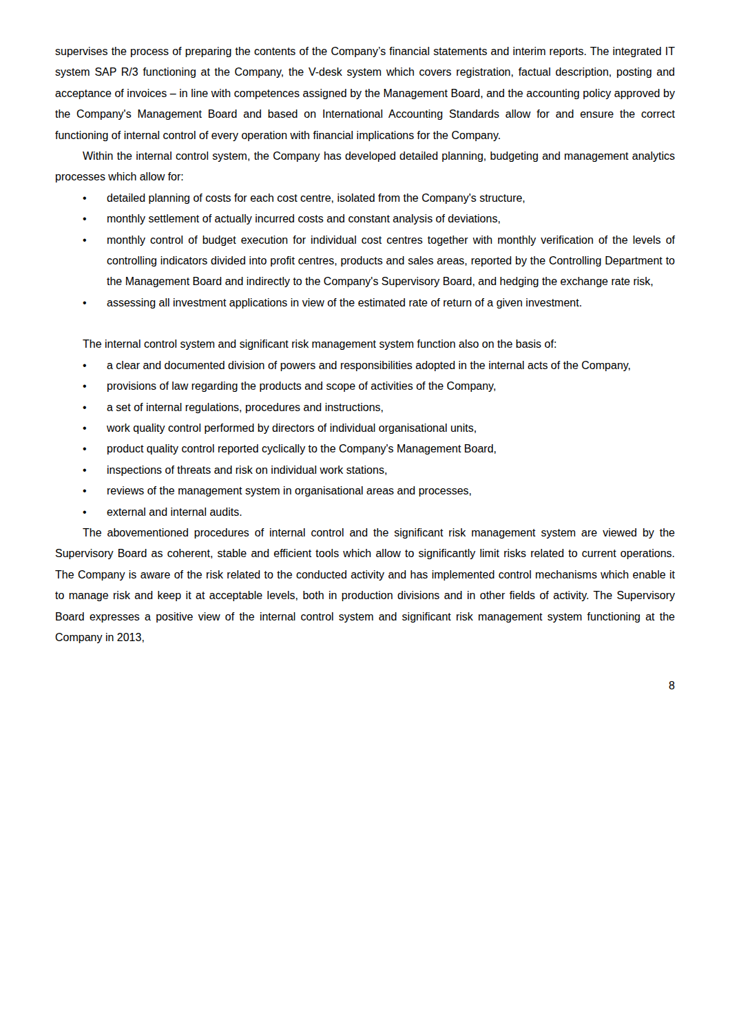supervises the process of preparing the contents of the Company’s financial statements and interim reports. The integrated IT system SAP R/3 functioning at the Company, the V-desk system which covers registration, factual description, posting and acceptance of invoices – in line with competences assigned by the Management Board, and the accounting policy approved by the Company's Management Board and based on International Accounting Standards allow for and ensure the correct functioning of internal control of every operation with financial implications for the Company.
Within the internal control system, the Company has developed detailed planning, budgeting and management analytics processes which allow for:
detailed planning of costs for each cost centre, isolated from the Company's structure,
monthly settlement of actually incurred costs and constant analysis of deviations,
monthly control of budget execution for individual cost centres together with monthly verification of the levels of controlling indicators divided into profit centres, products and sales areas, reported by the Controlling Department to the Management Board and indirectly to the Company's Supervisory Board, and hedging the exchange rate risk,
assessing all investment applications in view of the estimated rate of return of a given investment.
The internal control system and significant risk management system function also on the basis of:
a clear and documented division of powers and responsibilities adopted in the internal acts of the Company,
provisions of law regarding the products and scope of activities of the Company,
a set of internal regulations, procedures and instructions,
work quality control performed by directors of individual organisational units,
product quality control reported cyclically to the Company's Management Board,
inspections of threats and risk on individual work stations,
reviews of the management system in organisational areas and processes,
external and internal audits.
The abovementioned procedures of internal control and the significant risk management system are viewed by the Supervisory Board as coherent, stable and efficient tools which allow to significantly limit risks related to current operations. The Company is aware of the risk related to the conducted activity and has implemented control mechanisms which enable it to manage risk and keep it at acceptable levels, both in production divisions and in other fields of activity. The Supervisory Board expresses a positive view of the internal control system and significant risk management system functioning at the Company in 2013,
8